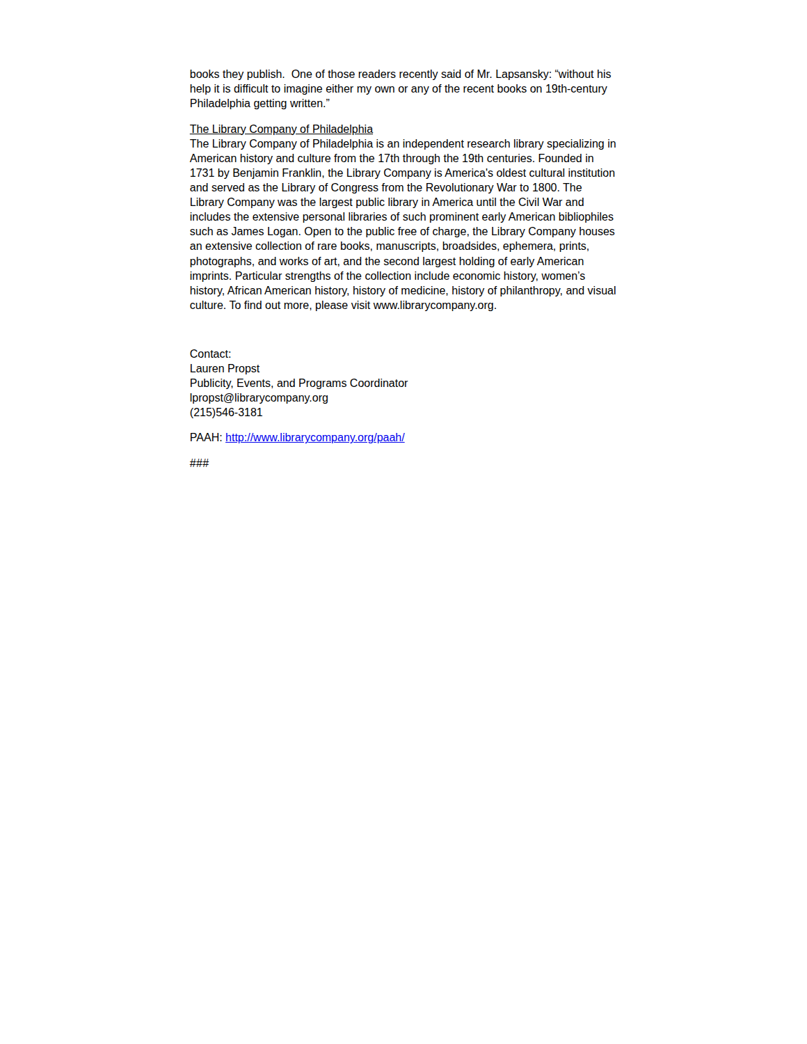books they publish. One of those readers recently said of Mr. Lapsansky: “without his help it is difficult to imagine either my own or any of the recent books on 19th-century Philadelphia getting written.”
The Library Company of Philadelphia
The Library Company of Philadelphia is an independent research library specializing in American history and culture from the 17th through the 19th centuries. Founded in 1731 by Benjamin Franklin, the Library Company is America's oldest cultural institution and served as the Library of Congress from the Revolutionary War to 1800. The Library Company was the largest public library in America until the Civil War and includes the extensive personal libraries of such prominent early American bibliophiles such as James Logan. Open to the public free of charge, the Library Company houses an extensive collection of rare books, manuscripts, broadsides, ephemera, prints, photographs, and works of art, and the second largest holding of early American imprints. Particular strengths of the collection include economic history, women’s history, African American history, history of medicine, history of philanthropy, and visual culture. To find out more, please visit www.librarycompany.org.
Contact:
Lauren Propst
Publicity, Events, and Programs Coordinator
lpropst@librarycompany.org
(215)546-3181
PAAH: http://www.librarycompany.org/paah/
###